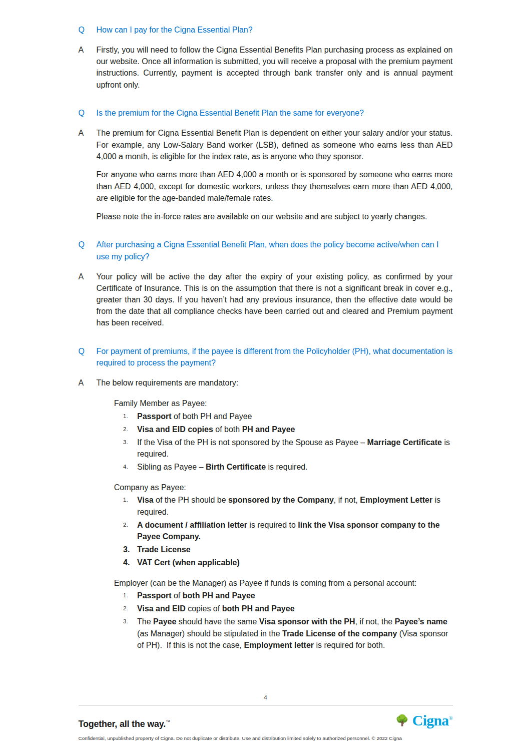Q
How can I pay for the Cigna Essential Plan?
A
Firstly, you will need to follow the Cigna Essential Benefits Plan purchasing process as explained on our website. Once all information is submitted, you will receive a proposal with the premium payment instructions. Currently, payment is accepted through bank transfer only and is annual payment upfront only.
Q
Is the premium for the Cigna Essential Benefit Plan the same for everyone?
A
The premium for Cigna Essential Benefit Plan is dependent on either your salary and/or your status. For example, any Low-Salary Band worker (LSB), defined as someone who earns less than AED 4,000 a month, is eligible for the index rate, as is anyone who they sponsor.
For anyone who earns more than AED 4,000 a month or is sponsored by someone who earns more than AED 4,000, except for domestic workers, unless they themselves earn more than AED 4,000, are eligible for the age-banded male/female rates.
Please note the in-force rates are available on our website and are subject to yearly changes.
Q
After purchasing a Cigna Essential Benefit Plan, when does the policy become active/when can I use my policy?
A
Your policy will be active the day after the expiry of your existing policy, as confirmed by your Certificate of Insurance. This is on the assumption that there is not a significant break in cover e.g., greater than 30 days. If you haven’t had any previous insurance, then the effective date would be from the date that all compliance checks have been carried out and cleared and Premium payment has been received.
Q
For payment of premiums, if the payee is different from the Policyholder (PH), what documentation is required to process the payment?
A
The below requirements are mandatory:
Family Member as Payee:
Passport of both PH and Payee
Visa and EID copies of both PH and Payee
If the Visa of the PH is not sponsored by the Spouse as Payee – Marriage Certificate is required.
Sibling as Payee – Birth Certificate is required.
Company as Payee:
Visa of the PH should be sponsored by the Company, if not, Employment Letter is required.
A document / affiliation letter is required to link the Visa sponsor company to the Payee Company.
Trade License
VAT Cert (when applicable)
Employer (can be the Manager) as Payee if funds is coming from a personal account:
Passport of both PH and Payee
Visa and EID copies of both PH and Payee
The Payee should have the same Visa sponsor with the PH, if not, the Payee’s name (as Manager) should be stipulated in the Trade License of the company (Visa sponsor of PH). If this is not the case, Employment letter is required for both.
4
Together, all the way.™
🌳 Cigna®
Confidential, unpublished property of Cigna. Do not duplicate or distribute. Use and distribution limited solely to authorized personnel. © 2022 Cigna